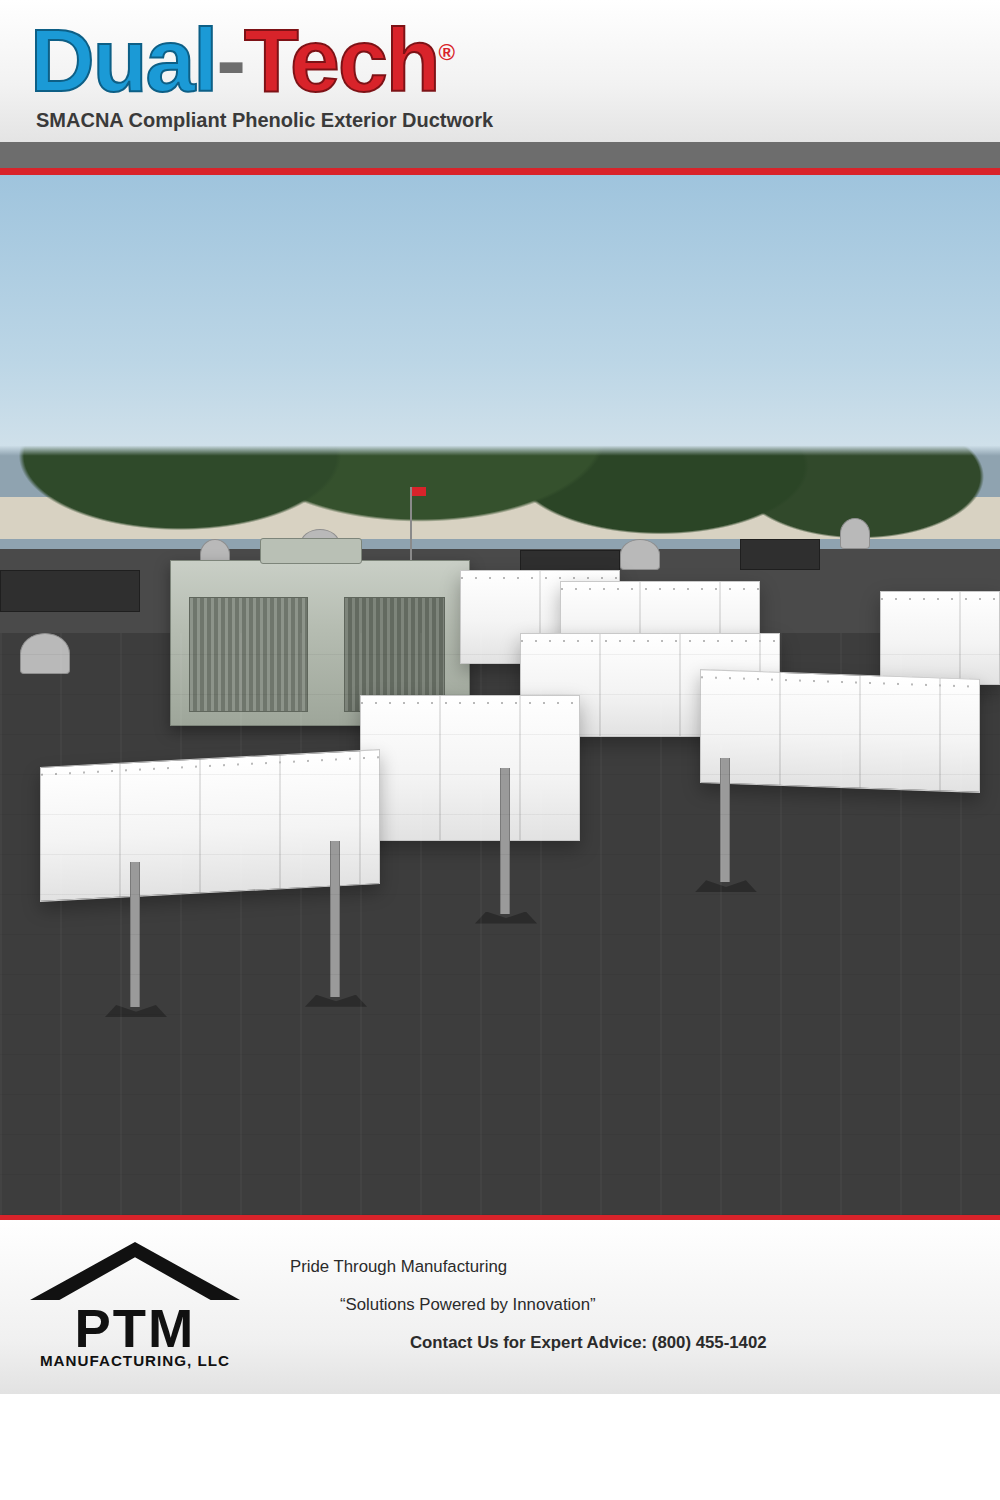Dual-Tech®
SMACNA Compliant Phenolic Exterior Ductwork
PTM
MANUFACTURING, LLC
Pride Through Manufacturing
“Solutions Powered by Innovation”
Contact Us for Expert Advice: (800) 455-1402